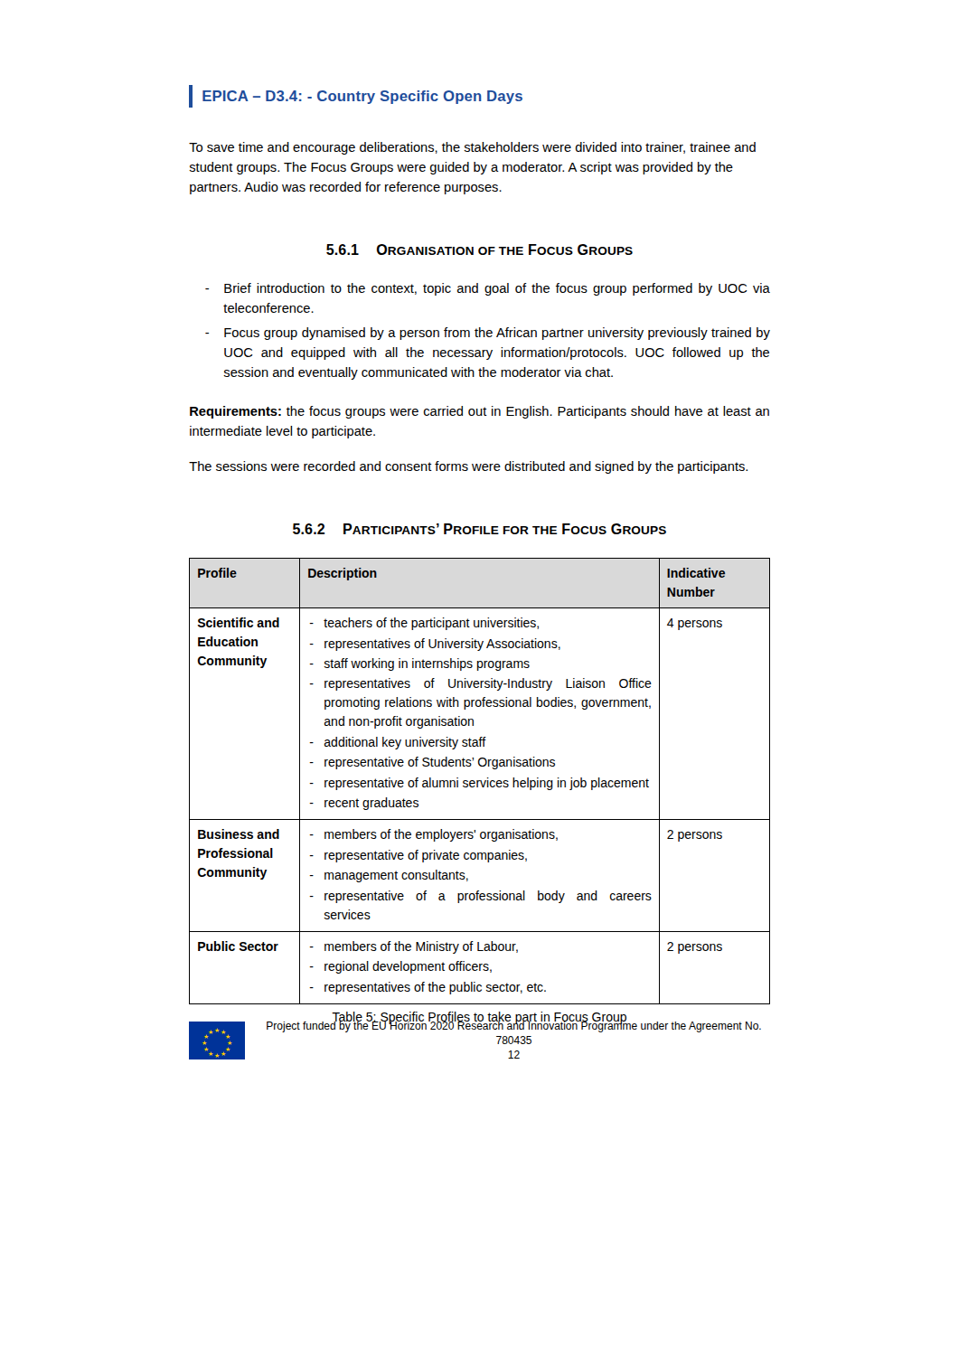EPICA – D3.4: - Country Specific Open Days
To save time and encourage deliberations, the stakeholders were divided into trainer, trainee and student groups. The Focus Groups were guided by a moderator. A script was provided by the partners. Audio was recorded for reference purposes.
5.6.1 ORGANISATION OF THE FOCUS GROUPS
Brief introduction to the context, topic and goal of the focus group performed by UOC via teleconference.
Focus group dynamised by a person from the African partner university previously trained by UOC and equipped with all the necessary information/protocols. UOC followed up the session and eventually communicated with the moderator via chat.
Requirements: the focus groups were carried out in English. Participants should have at least an intermediate level to participate.
The sessions were recorded and consent forms were distributed and signed by the participants.
5.6.2 PARTICIPANTS’ PROFILE FOR THE FOCUS GROUPS
| Profile | Description | Indicative Number |
| --- | --- | --- |
| Scientific and Education Community | teachers of the participant universities, representatives of University Associations, staff working in internships programs representatives of University-Industry Liaison Office promoting relations with professional bodies, government, and non-profit organisation additional key university staff representative of Students’ Organisations representative of alumni services helping in job placement recent graduates | 4 persons |
| Business and Professional Community | members of the employers' organisations, representative of private companies, management consultants, representative of a professional body and careers services | 2 persons |
| Public Sector | members of the Ministry of Labour, regional development officers, representatives of the public sector, etc. | 2 persons |
Table 5: Specific Profiles to take part in Focus Group
★ ★ ★ ★ ★ ★ ★ ★ ★ ★ ★ ★
Project funded by the EU Horizon 2020 Research and Innovation Programme under the Agreement No. 780435 12